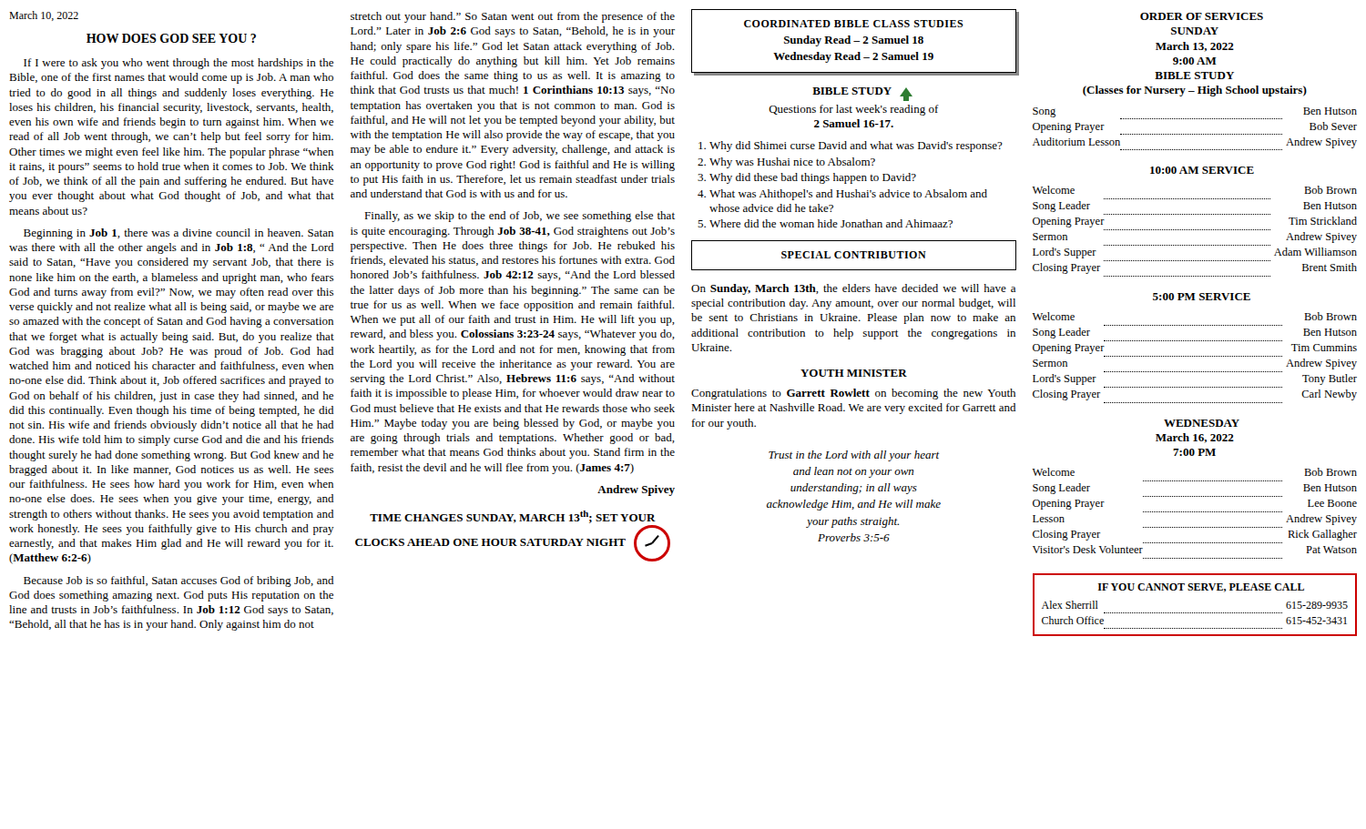March 10, 2022
HOW DOES GOD SEE YOU ?
If I were to ask you who went through the most hardships in the Bible, one of the first names that would come up is Job. A man who tried to do good in all things and suddenly loses everything. He loses his children, his financial security, livestock, servants, health, even his own wife and friends begin to turn against him. When we read of all Job went through, we can’t help but feel sorry for him. Other times we might even feel like him. The popular phrase “when it rains, it pours” seems to hold true when it comes to Job. We think of Job, we think of all the pain and suffering he endured. But have you ever thought about what God thought of Job, and what that means about us?
Beginning in Job 1, there was a divine council in heaven. Satan was there with all the other angels and in Job 1:8, “ And the Lord said to Satan, “Have you considered my servant Job, that there is none like him on the earth, a blameless and upright man, who fears God and turns away from evil?” Now, we may often read over this verse quickly and not realize what all is being said, or maybe we are so amazed with the concept of Satan and God having a conversation that we forget what is actually being said. But, do you realize that God was bragging about Job? He was proud of Job. God had watched him and noticed his character and faithfulness, even when no-one else did. Think about it, Job offered sacrifices and prayed to God on behalf of his children, just in case they had sinned, and he did this continually. Even though his time of being tempted, he did not sin. His wife and friends obviously didn’t notice all that he had done. His wife told him to simply curse God and die and his friends thought surely he had done something wrong. But God knew and he bragged about it. In like manner, God notices us as well. He sees our faithfulness. He sees how hard you work for Him, even when no-one else does. He sees when you give your time, energy, and strength to others without thanks. He sees you avoid temptation and work honestly. He sees you faithfully give to His church and pray earnestly, and that makes Him glad and He will reward you for it. (Matthew 6:2-6)
Because Job is so faithful, Satan accuses God of bribing Job, and God does something amazing next. God puts His reputation on the line and trusts in Job’s faithfulness. In Job 1:12 God says to Satan, “Behold, all that he has is in your hand. Only against him do not
stretch out your hand.” So Satan went out from the presence of the Lord.” Later in Job 2:6 God says to Satan, “Behold, he is in your hand; only spare his life.” God let Satan attack everything of Job. He could practically do anything but kill him. Yet Job remains faithful. God does the same thing to us as well. It is amazing to think that God trusts us that much! 1 Corinthians 10:13 says, “No temptation has overtaken you that is not common to man. God is faithful, and He will not let you be tempted beyond your ability, but with the temptation He will also provide the way of escape, that you may be able to endure it.” Every adversity, challenge, and attack is an opportunity to prove God right! God is faithful and He is willing to put His faith in us. Therefore, let us remain steadfast under trials and understand that God is with us and for us.
Finally, as we skip to the end of Job, we see something else that is quite encouraging. Through Job 38-41, God straightens out Job’s perspective. Then He does three things for Job. He rebuked his friends, elevated his status, and restores his fortunes with extra. God honored Job’s faithfulness. Job 42:12 says, “And the Lord blessed the latter days of Job more than his beginning.” The same can be true for us as well. When we face opposition and remain faithful. When we put all of our faith and trust in Him. He will lift you up, reward, and bless you. Colossians 3:23-24 says, “Whatever you do, work heartily, as for the Lord and not for men, knowing that from the Lord you will receive the inheritance as your reward. You are serving the Lord Christ.” Also, Hebrews 11:6 says, “And without faith it is impossible to please Him, for whoever would draw near to God must believe that He exists and that He rewards those who seek Him.” Maybe today you are being blessed by God, or maybe you are going through trials and temptations. Whether good or bad, remember what that means God thinks about you. Stand firm in the faith, resist the devil and he will flee from you. (James 4:7)
Andrew Spivey
TIME CHANGES SUNDAY, MARCH 13th; SET YOUR CLOCKS AHEAD ONE HOUR SATURDAY NIGHT
COORDINATED BIBLE CLASS STUDIES
Sunday Read – 2 Samuel 18
Wednesday Read – 2 Samuel 19
BIBLE STUDY
Questions for last week's reading of
2 Samuel 16-17.
Why did Shimei curse David and what was David's response?
Why was Hushai nice to Absalom?
Why did these bad things happen to David?
What was Ahithopel's and Hushai's advice to Absalom and whose advice did he take?
Where did the woman hide Jonathan and Ahimaaz?
SPECIAL CONTRIBUTION
On Sunday, March 13th, the elders have decided we will have a special contribution day. Any amount, over our normal budget, will be sent to Christians in Ukraine. Please plan now to make an additional contribution to help support the congregations in Ukraine.
YOUTH MINISTER
Congratulations to Garrett Rowlett on becoming the new Youth Minister here at Nashville Road. We are very excited for Garrett and for our youth.
Trust in the Lord with all your heart
and lean not on your own
understanding; in all ways
acknowledge Him, and He will make
your paths straight.
Proverbs 3:5-6
ORDER OF SERVICES
SUNDAY
March 13, 2022
9:00 AM
BIBLE STUDY
(Classes for Nursery – High School upstairs)
| Song | | Ben Hutson |
| Opening Prayer | | Bob Sever |
| Auditorium Lesson | | Andrew Spivey |
10:00 AM SERVICE
| Welcome | | Bob Brown |
| Song Leader | | Ben Hutson |
| Opening Prayer | | Tim Strickland |
| Sermon | | Andrew Spivey |
| Lord's Supper | | Adam Williamson |
| Closing Prayer | | Brent Smith |
5:00 PM SERVICE
| Welcome | | Bob Brown |
| Song Leader | | Ben Hutson |
| Opening Prayer | | Tim Cummins |
| Sermon | | Andrew Spivey |
| Lord's Supper | | Tony Butler |
| Closing Prayer | | Carl Newby |
WEDNESDAY
March 16, 2022
7:00 PM
| Welcome | | Bob Brown |
| Song Leader | | Ben Hutson |
| Opening Prayer | | Lee Boone |
| Lesson | | Andrew Spivey |
| Closing Prayer | | Rick Gallagher |
| Visitor's Desk Volunteer | | Pat Watson |
IF YOU CANNOT SERVE, PLEASE CALL
| Alex Sherrill | | 615-289-9935 |
| Church Office | | 615-452-3431 |